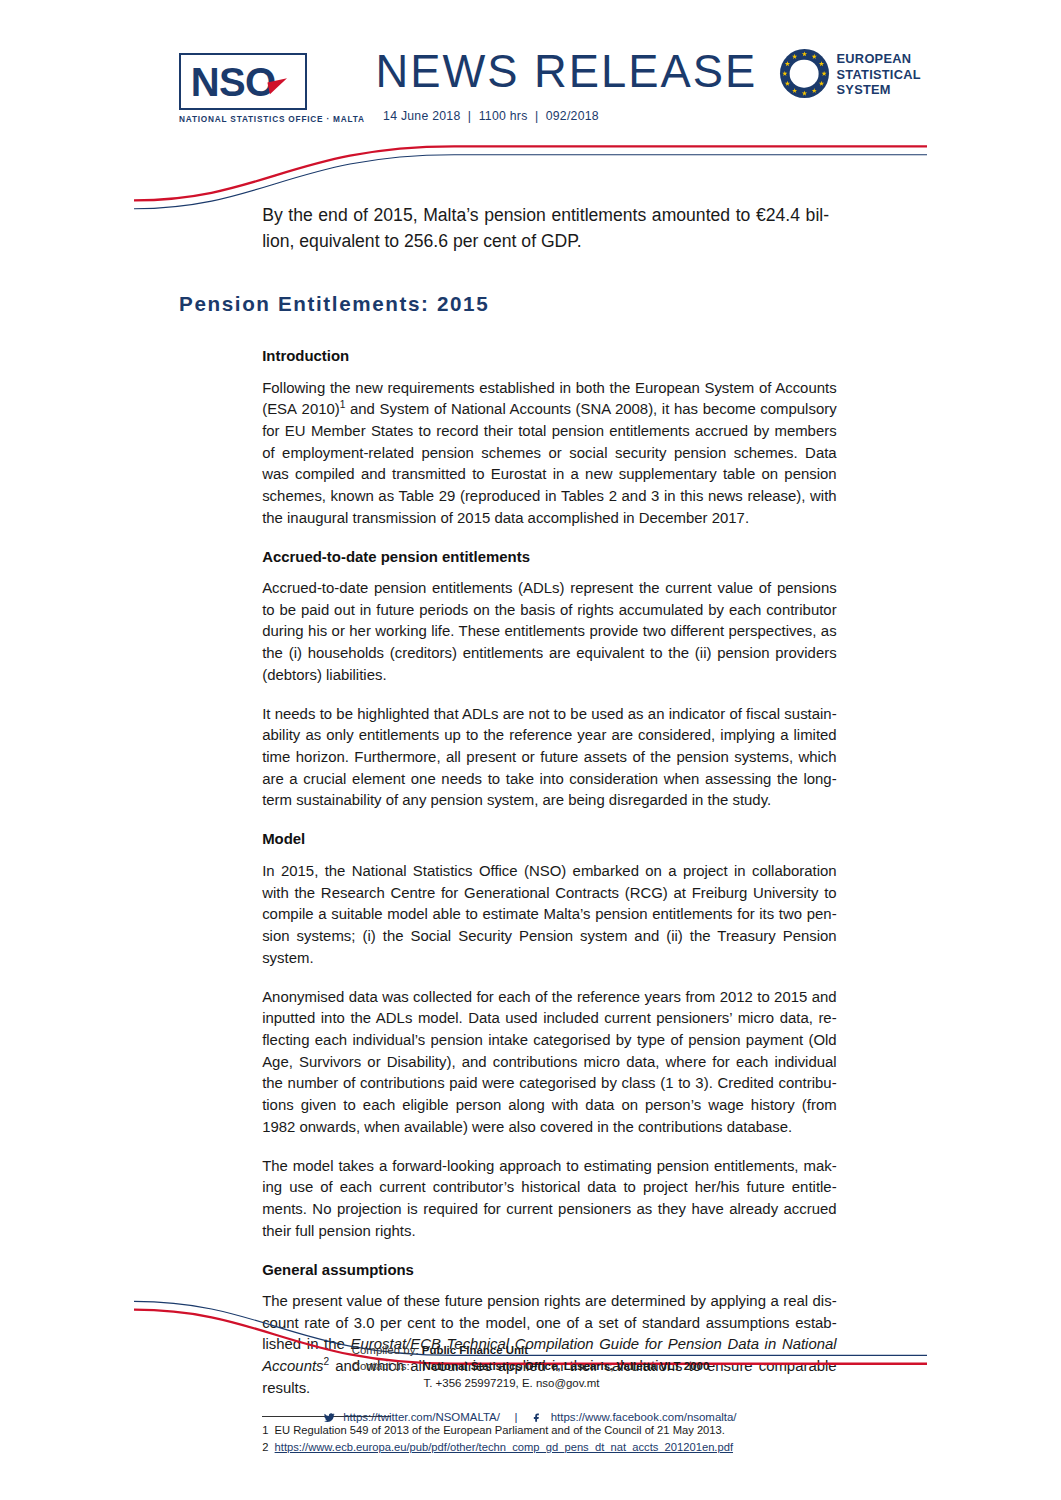NSO
NATIONAL STATISTICS OFFICE · MALTA
NEWS RELEASE
14 June 2018 | 1100 hrs | 092/2018
European
Statistical
System
By the end of 2015, Malta’s pension entitlements amounted to €24.4 billion, equivalent to 256.6 per cent of GDP.
Pension Entitlements: 2015
Introduction
Following the new requirements established in both the European System of Accounts (ESA 2010)1 and System of National Accounts (SNA 2008), it has become compulsory for EU Member States to record their total pension entitlements accrued by members of employment-related pension schemes or social security pension schemes. Data was compiled and transmitted to Eurostat in a new supplementary table on pension schemes, known as Table 29 (reproduced in Tables 2 and 3 in this news release), with the inaugural transmission of 2015 data accomplished in December 2017.
Accrued-to-date pension entitlements
Accrued-to-date pension entitlements (ADLs) represent the current value of pensions to be paid out in future periods on the basis of rights accumulated by each contributor during his or her working life. These entitlements provide two different perspectives, as the (i) households (creditors) entitlements are equivalent to the (ii) pension providers (debtors) liabilities.
It needs to be highlighted that ADLs are not to be used as an indicator of fiscal sustainability as only entitlements up to the reference year are considered, implying a limited time horizon. Furthermore, all present or future assets of the pension systems, which are a crucial element one needs to take into consideration when assessing the long-term sustainability of any pension system, are being disregarded in the study.
Model
In 2015, the National Statistics Office (NSO) embarked on a project in collaboration with the Research Centre for Generational Contracts (RCG) at Freiburg University to compile a suitable model able to estimate Malta’s pension entitlements for its two pension systems; (i) the Social Security Pension system and (ii) the Treasury Pension system.
Anonymised data was collected for each of the reference years from 2012 to 2015 and inputted into the ADLs model. Data used included current pensioners’ micro data, reflecting each individual’s pension intake categorised by type of pension payment (Old Age, Survivors or Disability), and contributions micro data, where for each individual the number of contributions paid were categorised by class (1 to 3). Credited contributions given to each eligible person along with data on person’s wage history (from 1982 onwards, when available) were also covered in the contributions database.
The model takes a forward-looking approach to estimating pension entitlements, making use of each current contributor’s historical data to project her/his future entitlements. No projection is required for current pensioners as they have already accrued their full pension rights.
General assumptions
The present value of these future pension rights are determined by applying a real discount rate of 3.0 per cent to the model, one of a set of standard assumptions established in the Eurostat/ECB Technical Compilation Guide for Pension Data in National Accounts2 and which all countries applied in their calculations to ensure comparable results.
1 EU Regulation 549 of 2013 of the European Parliament and of the Council of 21 May 2013.
2 https://www.ecb.europa.eu/pub/pdf/other/techn_comp_gd_pens_dt_nat_accts_201201en.pdf
Compiled by: Public Finance Unit
Contact us: National Statistics Office, Lascaris, Valletta VLT 2000
T. +356 25997219, E. nso@gov.mt
https://twitter.com/NSOMALTA/ | https://www.facebook.com/nsomalta/